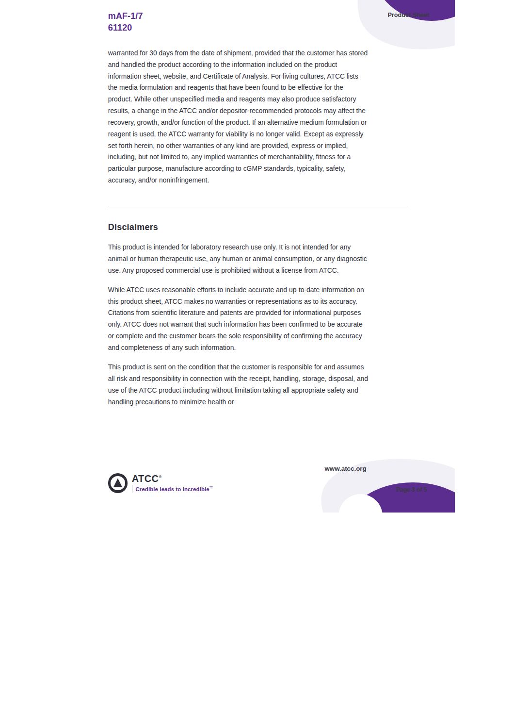mAF-1/7 61120
Product Sheet
warranted for 30 days from the date of shipment, provided that the customer has stored and handled the product according to the information included on the product information sheet, website, and Certificate of Analysis. For living cultures, ATCC lists the media formulation and reagents that have been found to be effective for the product. While other unspecified media and reagents may also produce satisfactory results, a change in the ATCC and/or depositor-recommended protocols may affect the recovery, growth, and/or function of the product. If an alternative medium formulation or reagent is used, the ATCC warranty for viability is no longer valid. Except as expressly set forth herein, no other warranties of any kind are provided, express or implied, including, but not limited to, any implied warranties of merchantability, fitness for a particular purpose, manufacture according to cGMP standards, typicality, safety, accuracy, and/or noninfringement.
Disclaimers
This product is intended for laboratory research use only. It is not intended for any animal or human therapeutic use, any human or animal consumption, or any diagnostic use. Any proposed commercial use is prohibited without a license from ATCC.
While ATCC uses reasonable efforts to include accurate and up-to-date information on this product sheet, ATCC makes no warranties or representations as to its accuracy. Citations from scientific literature and patents are provided for informational purposes only. ATCC does not warrant that such information has been confirmed to be accurate or complete and the customer bears the sole responsibility of confirming the accuracy and completeness of any such information.
This product is sent on the condition that the customer is responsible for and assumes all risk and responsibility in connection with the receipt, handling, storage, disposal, and use of the ATCC product including without limitation taking all appropriate safety and handling precautions to minimize health or
ATCC®
Credible leads to Incredible™
www.atcc.org
Page 3 of 5